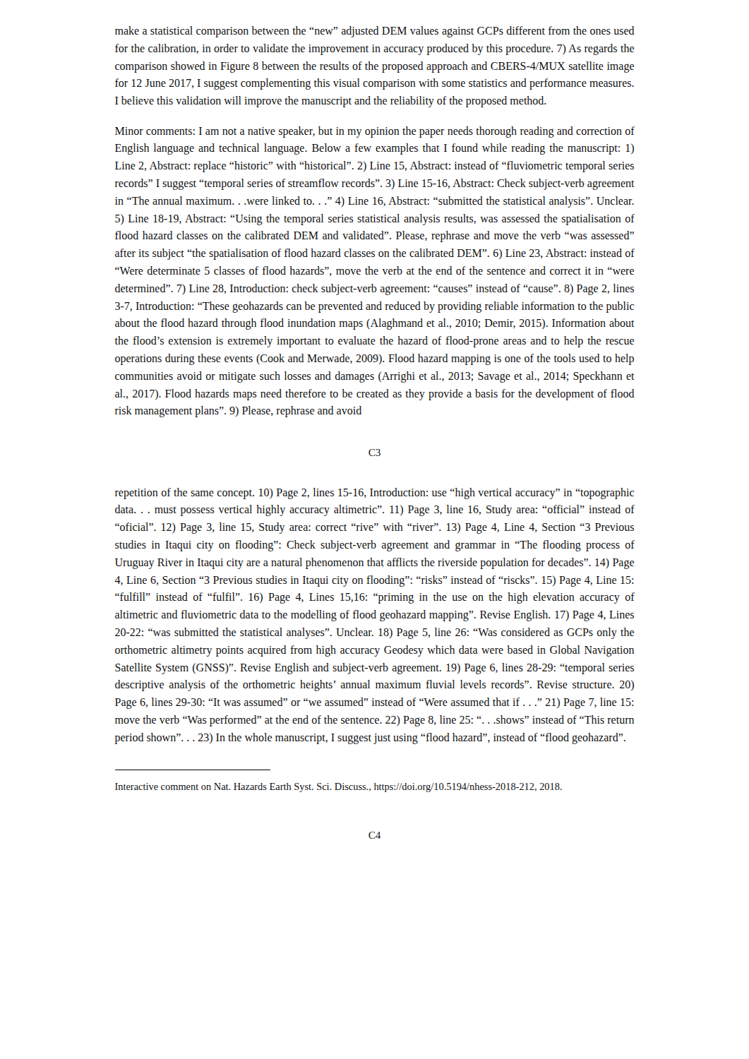make a statistical comparison between the “new” adjusted DEM values against GCPs different from the ones used for the calibration, in order to validate the improvement in accuracy produced by this procedure. 7) As regards the comparison showed in Figure 8 between the results of the proposed approach and CBERS-4/MUX satellite image for 12 June 2017, I suggest complementing this visual comparison with some statistics and performance measures. I believe this validation will improve the manuscript and the reliability of the proposed method.
Minor comments: I am not a native speaker, but in my opinion the paper needs thorough reading and correction of English language and technical language. Below a few examples that I found while reading the manuscript: 1) Line 2, Abstract: replace “historic” with “historical”. 2) Line 15, Abstract: instead of “fluviometric temporal series records” I suggest “temporal series of streamflow records”. 3) Line 15-16, Abstract: Check subject-verb agreement in “The annual maximum. . .were linked to. . .” 4) Line 16, Abstract: “submitted the statistical analysis”. Unclear. 5) Line 18-19, Abstract: “Using the temporal series statistical analysis results, was assessed the spatialisation of flood hazard classes on the calibrated DEM and validated”. Please, rephrase and move the verb “was assessed” after its subject “the spatialisation of flood hazard classes on the calibrated DEM”. 6) Line 23, Abstract: instead of “Were determinate 5 classes of flood hazards”, move the verb at the end of the sentence and correct it in “were determined”. 7) Line 28, Introduction: check subject-verb agreement: “causes” instead of “cause”. 8) Page 2, lines 3-7, Introduction: “These geohazards can be prevented and reduced by providing reliable information to the public about the flood hazard through flood inundation maps (Alaghmand et al., 2010; Demir, 2015). Information about the flood’s extension is extremely important to evaluate the hazard of flood-prone areas and to help the rescue operations during these events (Cook and Merwade, 2009). Flood hazard mapping is one of the tools used to help communities avoid or mitigate such losses and damages (Arrighi et al., 2013; Savage et al., 2014; Speckhann et al., 2017). Flood hazards maps need therefore to be created as they provide a basis for the development of flood risk management plans”. 9) Please, rephrase and avoid
C3
repetition of the same concept. 10) Page 2, lines 15-16, Introduction: use “high vertical accuracy” in “topographic data. . . must possess vertical highly accuracy altimetric”. 11) Page 3, line 16, Study area: “official” instead of “oficial”. 12) Page 3, line 15, Study area: correct “rive” with “river”. 13) Page 4, Line 4, Section “3 Previous studies in Itaqui city on flooding”: Check subject-verb agreement and grammar in “The flooding process of Uruguay River in Itaqui city are a natural phenomenon that afflicts the riverside population for decades”. 14) Page 4, Line 6, Section “3 Previous studies in Itaqui city on flooding”: “risks” instead of “riscks”. 15) Page 4, Line 15: “fulfill” instead of “fulfil”. 16) Page 4, Lines 15,16: “priming in the use on the high elevation accuracy of altimetric and fluviometric data to the modelling of flood geohazard mapping”. Revise English. 17) Page 4, Lines 20-22: “was submitted the statistical analyses”. Unclear. 18) Page 5, line 26: “Was considered as GCPs only the orthometric altimetry points acquired from high accuracy Geodesy which data were based in Global Navigation Satellite System (GNSS)”. Revise English and subject-verb agreement. 19) Page 6, lines 28-29: “temporal series descriptive analysis of the orthometric heights’ annual maximum fluvial levels records”. Revise structure. 20) Page 6, lines 29-30: “It was assumed” or “we assumed” instead of “Were assumed that if . . .” 21) Page 7, line 15: move the verb “Was performed” at the end of the sentence. 22) Page 8, line 25: “. . .shows” instead of “This return period shown”. . . 23) In the whole manuscript, I suggest just using “flood hazard”, instead of “flood geohazard”.
Interactive comment on Nat. Hazards Earth Syst. Sci. Discuss., https://doi.org/10.5194/nhess-2018-212, 2018.
C4